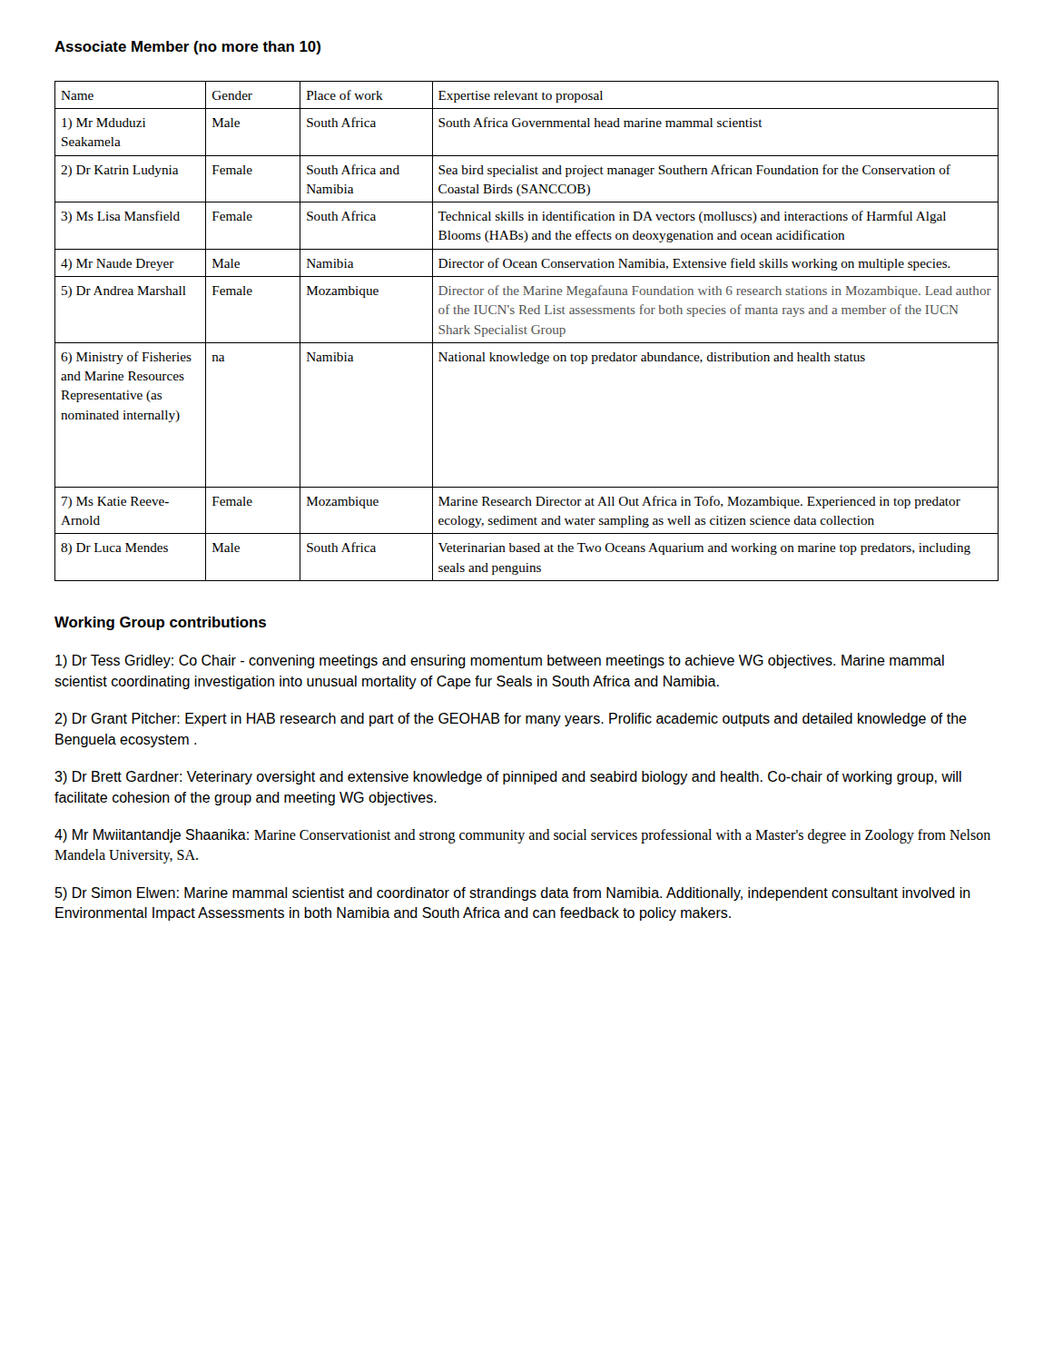Associate Member (no more than 10)
| Name | Gender | Place of work | Expertise relevant to proposal |
| 1) Mr Mduduzi Seakamela | Male | South Africa | South Africa Governmental head marine mammal scientist |
| 2) Dr Katrin Ludynia | Female | South Africa and Namibia | Sea bird specialist and project manager Southern African Foundation for the Conservation of Coastal Birds (SANCCOB) |
| 3) Ms Lisa Mansfield | Female | South Africa | Technical skills in identification in DA vectors (molluscs) and interactions of Harmful Algal Blooms (HABs) and the effects on deoxygenation and ocean acidification |
| 4) Mr Naude Dreyer | Male | Namibia | Director of Ocean Conservation Namibia, Extensive field skills working on multiple species. |
| 5) Dr Andrea Marshall | Female | Mozambique | Director of the Marine Megafauna Foundation with 6 research stations in Mozambique. Lead author of the IUCN's Red List assessments for both species of manta rays and a member of the IUCN Shark Specialist Group |
| 6) Ministry of Fisheries and Marine Resources Representative (as nominated internally) | na | Namibia | National knowledge on top predator abundance, distribution and health status |
| 7) Ms Katie Reeve-Arnold | Female | Mozambique | Marine Research Director at All Out Africa in Tofo, Mozambique. Experienced in top predator ecology, sediment and water sampling as well as citizen science data collection |
| 8) Dr Luca Mendes | Male | South Africa | Veterinarian based at the Two Oceans Aquarium and working on marine top predators, including seals and penguins |
Working Group contributions
1) Dr Tess Gridley: Co Chair - convening meetings and ensuring momentum between meetings to achieve WG objectives. Marine mammal scientist coordinating investigation into unusual mortality of Cape fur Seals in South Africa and Namibia.
2) Dr Grant Pitcher: Expert in HAB research and part of the GEOHAB for many years. Prolific academic outputs and detailed knowledge of the Benguela ecosystem .
3) Dr Brett Gardner: Veterinary oversight and extensive knowledge of pinniped and seabird biology and health. Co-chair of working group, will facilitate cohesion of the group and meeting WG objectives.
4) Mr Mwiitantandje Shaanika: Marine Conservationist and strong community and social services professional with a Master's degree in Zoology from Nelson Mandela University, SA.
5) Dr Simon Elwen: Marine mammal scientist and coordinator of strandings data from Namibia. Additionally, independent consultant involved in Environmental Impact Assessments in both Namibia and South Africa and can feedback to policy makers.